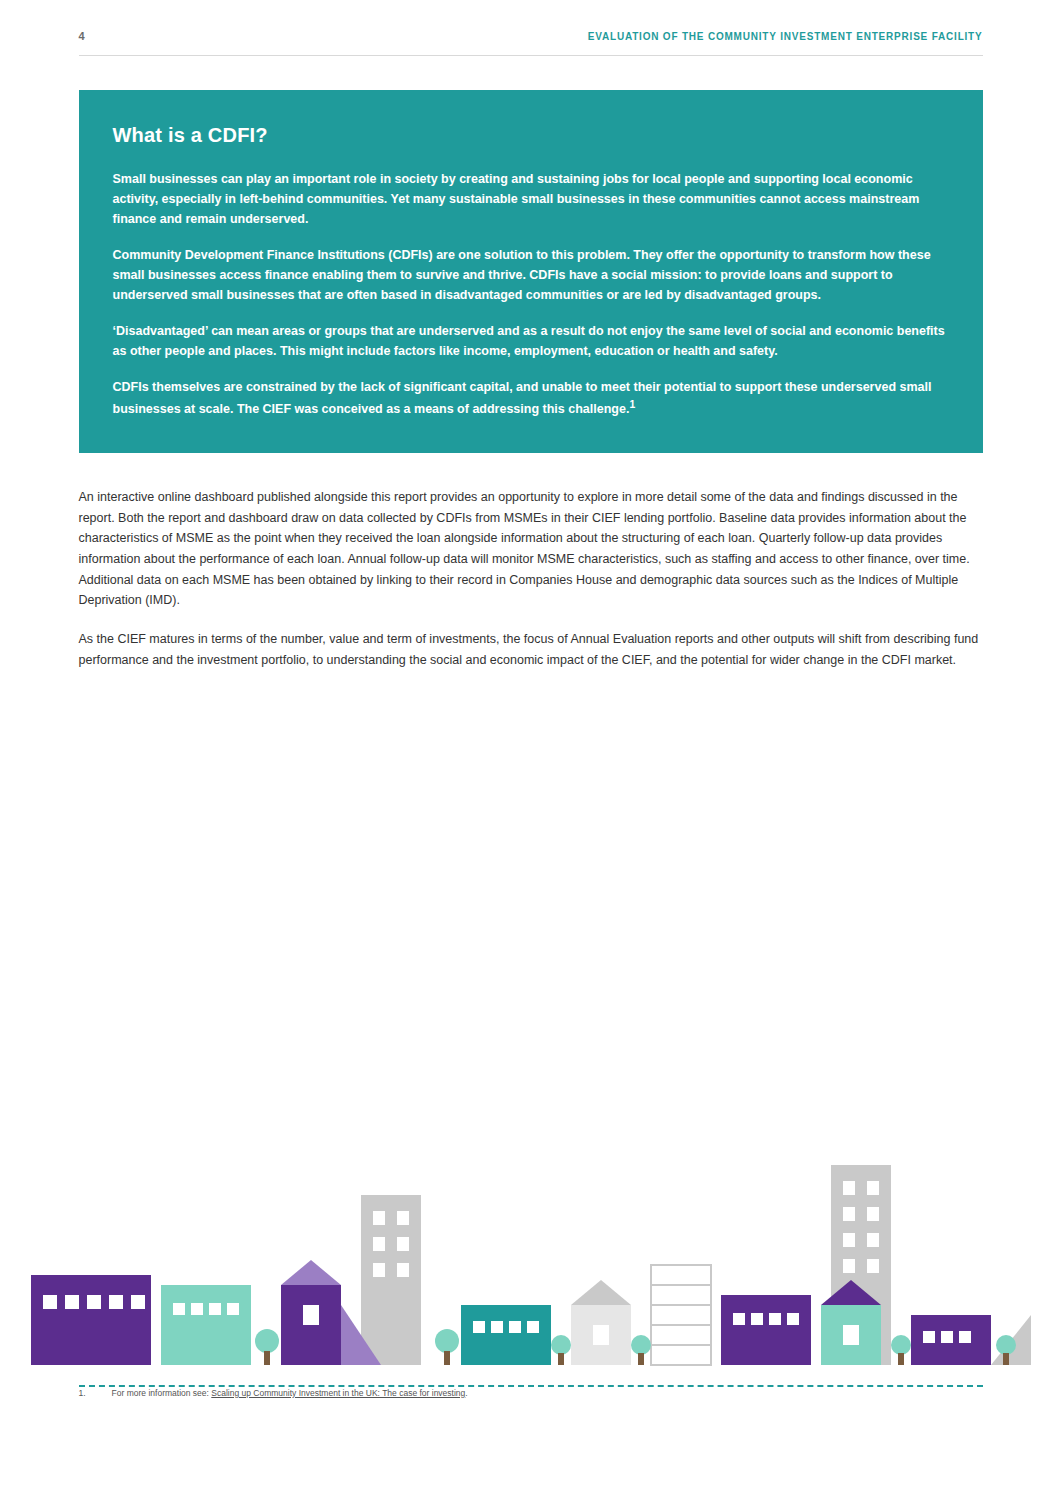4 Evaluation of the Community Investment Enterprise Facility
What is a CDFI?
Small businesses can play an important role in society by creating and sustaining jobs for local people and supporting local economic activity, especially in left-behind communities. Yet many sustainable small businesses in these communities cannot access mainstream finance and remain underserved.
Community Development Finance Institutions (CDFIs) are one solution to this problem. They offer the opportunity to transform how these small businesses access finance enabling them to survive and thrive. CDFIs have a social mission: to provide loans and support to underserved small businesses that are often based in disadvantaged communities or are led by disadvantaged groups.
‘Disadvantaged’ can mean areas or groups that are underserved and as a result do not enjoy the same level of social and economic benefits as other people and places. This might include factors like income, employment, education or health and safety.
CDFIs themselves are constrained by the lack of significant capital, and unable to meet their potential to support these underserved small businesses at scale. The CIEF was conceived as a means of addressing this challenge.1
An interactive online dashboard published alongside this report provides an opportunity to explore in more detail some of the data and findings discussed in the report. Both the report and dashboard draw on data collected by CDFIs from MSMEs in their CIEF lending portfolio. Baseline data provides information about the characteristics of MSME as the point when they received the loan alongside information about the structuring of each loan. Quarterly follow-up data provides information about the performance of each loan. Annual follow-up data will monitor MSME characteristics, such as staffing and access to other finance, over time. Additional data on each MSME has been obtained by linking to their record in Companies House and demographic data sources such as the Indices of Multiple Deprivation (IMD).
As the CIEF matures in terms of the number, value and term of investments, the focus of Annual Evaluation reports and other outputs will shift from describing fund performance and the investment portfolio, to understanding the social and economic impact of the CIEF, and the potential for wider change in the CDFI market.
1. For more information see: Scaling up Community Investment in the UK: The case for investing.